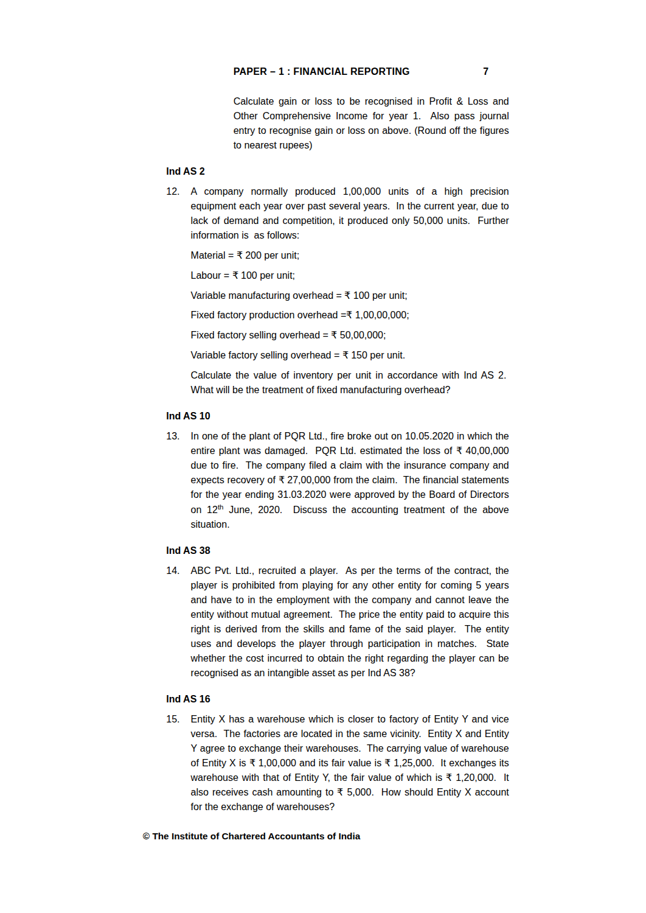PAPER – 1 : FINANCIAL REPORTING 7
Calculate gain or loss to be recognised in Profit & Loss and Other Comprehensive Income for year 1. Also pass journal entry to recognise gain or loss on above. (Round off the figures to nearest rupees)
Ind AS 2
12.
A company normally produced 1,00,000 units of a high precision equipment each year over past several years. In the current year, due to lack of demand and competition, it produced only 50,000 units. Further information is as follows:
Material = ₹ 200 per unit;
Labour = ₹ 100 per unit;
Variable manufacturing overhead = ₹ 100 per unit;
Fixed factory production overhead =₹ 1,00,00,000;
Fixed factory selling overhead = ₹ 50,00,000;
Variable factory selling overhead = ₹ 150 per unit.
Calculate the value of inventory per unit in accordance with Ind AS 2. What will be the treatment of fixed manufacturing overhead?
Ind AS 10
13.
In one of the plant of PQR Ltd., fire broke out on 10.05.2020 in which the entire plant was damaged. PQR Ltd. estimated the loss of ₹ 40,00,000 due to fire. The company filed a claim with the insurance company and expects recovery of ₹ 27,00,000 from the claim. The financial statements for the year ending 31.03.2020 were approved by the Board of Directors on 12th June, 2020. Discuss the accounting treatment of the above situation.
Ind AS 38
14.
ABC Pvt. Ltd., recruited a player. As per the terms of the contract, the player is prohibited from playing for any other entity for coming 5 years and have to in the employment with the company and cannot leave the entity without mutual agreement. The price the entity paid to acquire this right is derived from the skills and fame of the said player. The entity uses and develops the player through participation in matches. State whether the cost incurred to obtain the right regarding the player can be recognised as an intangible asset as per Ind AS 38?
Ind AS 16
15.
Entity X has a warehouse which is closer to factory of Entity Y and vice versa. The factories are located in the same vicinity. Entity X and Entity Y agree to exchange their warehouses. The carrying value of warehouse of Entity X is ₹ 1,00,000 and its fair value is ₹ 1,25,000. It exchanges its warehouse with that of Entity Y, the fair value of which is ₹ 1,20,000. It also receives cash amounting to ₹ 5,000. How should Entity X account for the exchange of warehouses?
© The Institute of Chartered Accountants of India